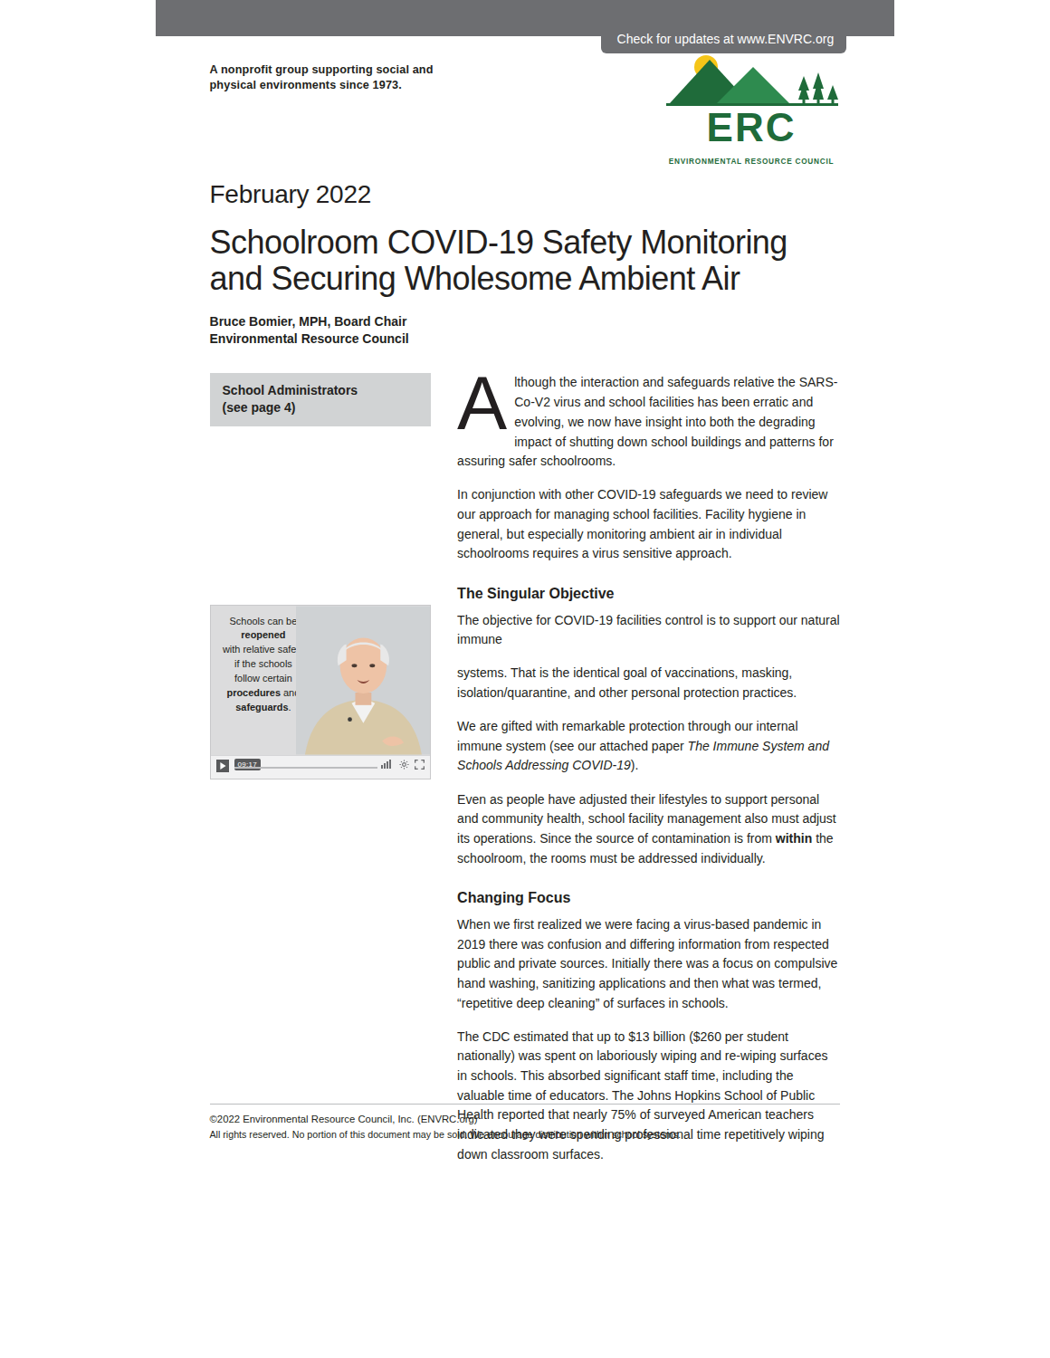Check for updates at www.ENVRC.org
A nonprofit group supporting social and
physical environments since 1973.
ERC
ENVIRONMENTAL RESOURCE COUNCIL
February 2022
Schoolroom COVID-19 Safety Monitoring
and Securing Wholesome Ambient Air
Bruce Bomier, MPH, Board Chair
Environmental Resource Council
School Administrators
(see page 4)
Schools can be
reopened
with relative safety
if the schools
follow certain
procedures and
safeguards.
09:17
A
lthough the interaction and safeguards relative the SARS-Co-V2 virus and school facilities has been erratic and evolving, we now have insight into both the degrading impact of shutting down school buildings and patterns for assuring safer schoolrooms.
In conjunction with other COVID-19 safeguards we need to review our approach for managing school facilities. Facility hygiene in general, but especially monitoring ambient air in individual schoolrooms requires a virus sensitive approach.
The Singular Objective
The objective for COVID-19 facilities control is to support our natural immune
systems. That is the identical goal of vaccinations, masking, isolation/quarantine, and other personal protection practices.
We are gifted with remarkable protection through our internal immune system (see our attached paper The Immune System and Schools Addressing COVID-19).
Even as people have adjusted their lifestyles to support personal and community health, school facility management also must adjust its operations. Since the source of contamination is from within the schoolroom, the rooms must be addressed individually.
Changing Focus
When we first realized we were facing a virus-based pandemic in 2019 there was confusion and differing information from respected public and private sources. Initially there was a focus on compulsive hand washing, sanitizing applications and then what was termed, “repetitive deep cleaning” of surfaces in schools.
The CDC estimated that up to $13 billion ($260 per student nationally) was spent on laboriously wiping and re-wiping surfaces in schools. This absorbed significant staff time, including the valuable time of educators. The Johns Hopkins School of Public Health reported that nearly 75% of surveyed American teachers indicated they were spending professional time repetitively wiping down classroom surfaces.
©2022 Environmental Resource Council, Inc. (ENVRC.org)
All rights reserved. No portion of this document may be sold. We encourage distribution within school systems.